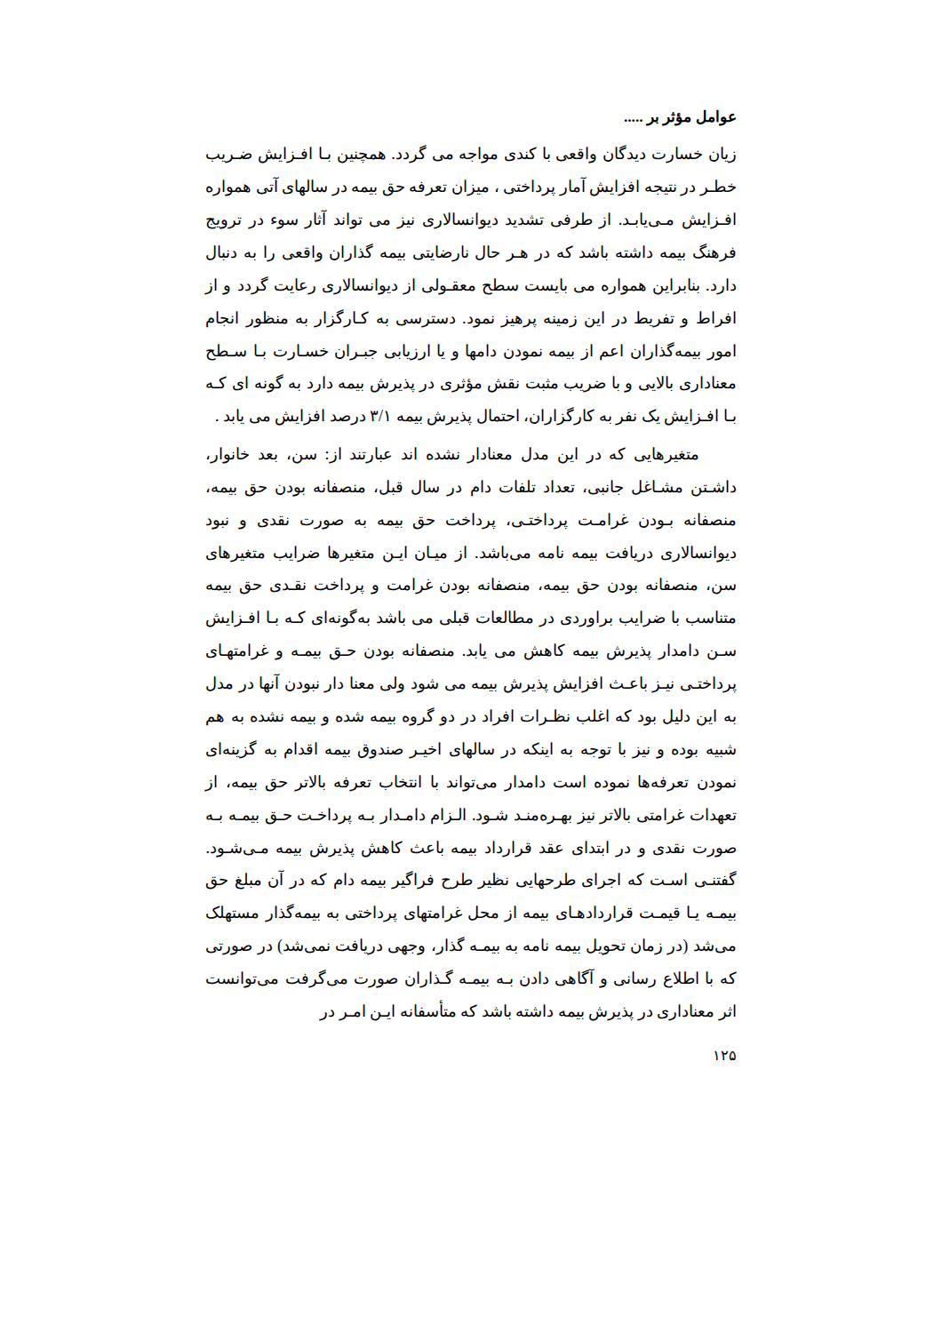عوامل مؤثر بر .....
زیان خسارت دیدگان واقعی با کندی مواجه می گردد. همچنین بـا افـزایش ضـریب خطـر در نتیجه افزایش آمار پرداختی ، میزان تعرفه حق بیمه در سالهای آتی همواره افـزایش مـی‌یابـد. از طرفی تشدید دیوانسالاری نیز می تواند آثار سوء در ترویج فرهنگ بیمه داشته باشد که در هـر حال نارضایتی بیمه گذاران واقعی را به دنبال دارد. بنابراین همواره می بایست سطح معقـولی از دیوانسالاری رعایت گردد و از افراط و تفریط در این زمینه پرهیز نمود. دسترسی به کـارگزار به منظور انجام امور بیمه‌گذاران اعم از بیمه نمودن دامها و یا ارزیابی جبـران خسـارت بـا سـطح معناداری بالایی و با ضریب مثبت نقش مؤثری در پذیرش بیمه دارد به گونه ای کـه بـا افـزایش یک نفر به کارگزاران، احتمال پذیرش بیمه ۳/۱ درصد افزایش می یابد .
متغیرهایی که در این مدل معنادار نشده اند عبارتند از: سن، بعد خانوار، داشـتن مشـاغل جانبی، تعداد تلفات دام در سال قبل، منصفانه بودن حق بیمه، منصفانه بـودن غرامـت پرداختـی، پرداخت حق بیمه به صورت نقدی و نبود دیوانسالاری دریافت بیمه نامه می‌باشد. از میـان ایـن متغیرها ضرایب متغیرهای سن، منصفانه بودن حق بیمه، منصفانه بودن غرامت و پرداخت نقـدی حق بیمه متناسب با ضرایب براوردی در مطالعات قبلی می باشد به‌گونه‌ای کـه بـا افـزایش سـن دامدار پذیرش بیمه کاهش می یابد. منصفانه بودن حـق بیمـه و غرامتهـای پرداختـی نیـز باعـث افزایش پذیرش بیمه می شود ولی معنا دار نبودن آنها در مدل به این دلیل بود که اغلب نظـرات افراد در دو گروه بیمه شده و بیمه نشده به هم شبیه بوده و نیز با توجه به اینکه در سالهای اخیـر صندوق بیمه اقدام به گزینه‌ای نمودن تعرفه‌ها نموده است دامدار می‌تواند با انتخاب تعرفه بالاتر حق بیمه، از تعهدات غرامتی بالاتر نیز بهـره‌منـد شـود. الـزام دامـدار بـه پرداخـت حـق بیمـه بـه صورت نقدی و در ابتدای عقد قرارداد بیمه باعث کاهش پذیرش بیمه مـی‌شـود. گفتنـی اسـت که اجرای طرحهایی نظیر طرح فراگیر بیمه دام که در آن مبلغ حق بیمـه یـا قیمـت قراردادهـای بیمه از محل غرامتهای پرداختی به بیمه‌گذار مستهلک می‌شد (در زمان تحویل بیمه نامه به بیمـه گذار، وجهی دریافت نمی‌شد) در صورتی که با اطلاع رسانی و آگاهی دادن بـه بیمـه گـذاران صورت می‌گرفت می‌توانست اثر معناداری در پذیرش بیمه داشته باشد که متأسفانه ایـن امـر در
۱۲۵